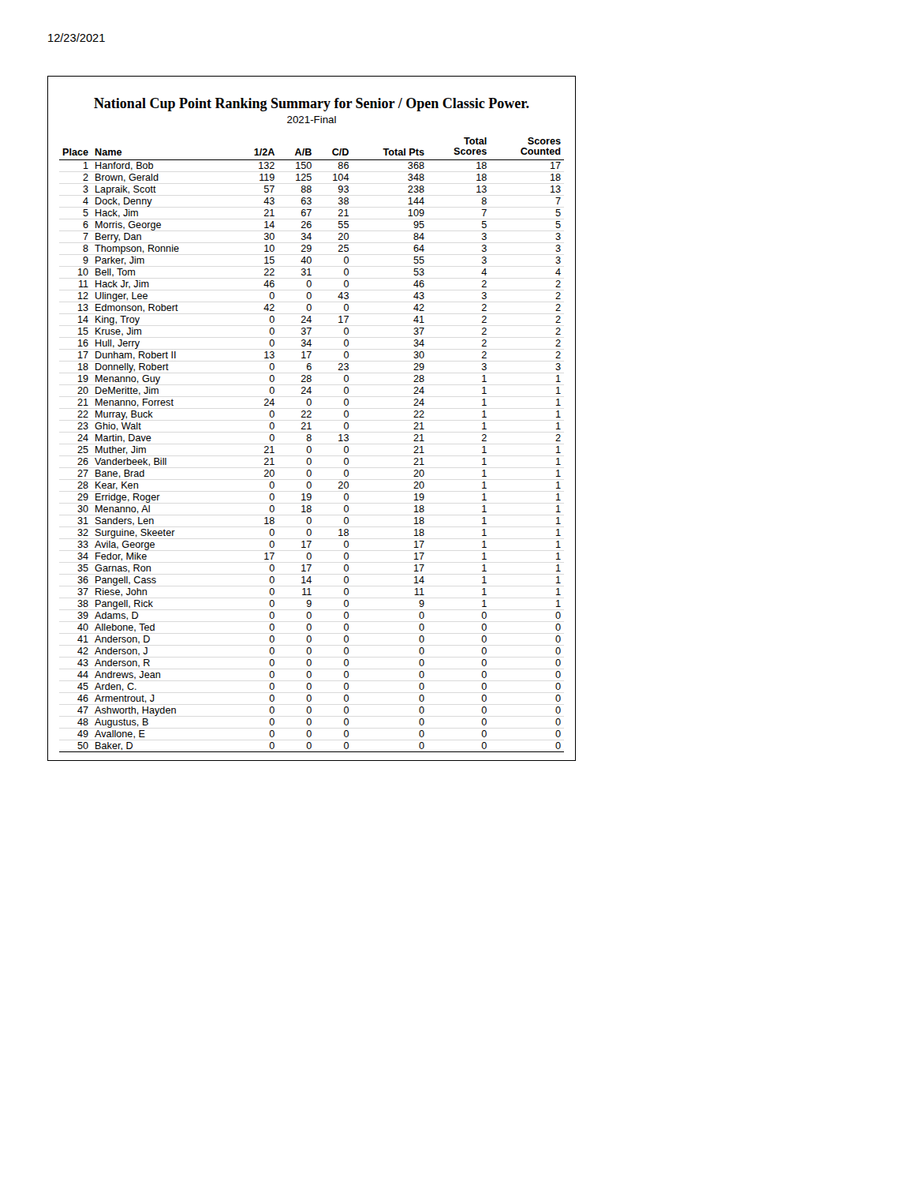12/23/2021
National Cup Point Ranking Summary for Senior / Open Classic Power.
2021-Final
| Place | Name | 1/2A | A/B | C/D | Total Pts | Total Scores | Scores Counted |
| --- | --- | --- | --- | --- | --- | --- | --- |
| 1 | Hanford, Bob | 132 | 150 | 86 | 368 | 18 | 17 |
| 2 | Brown, Gerald | 119 | 125 | 104 | 348 | 18 | 18 |
| 3 | Lapraik, Scott | 57 | 88 | 93 | 238 | 13 | 13 |
| 4 | Dock, Denny | 43 | 63 | 38 | 144 | 8 | 7 |
| 5 | Hack, Jim | 21 | 67 | 21 | 109 | 7 | 5 |
| 6 | Morris, George | 14 | 26 | 55 | 95 | 5 | 5 |
| 7 | Berry, Dan | 30 | 34 | 20 | 84 | 3 | 3 |
| 8 | Thompson, Ronnie | 10 | 29 | 25 | 64 | 3 | 3 |
| 9 | Parker, Jim | 15 | 40 | 0 | 55 | 3 | 3 |
| 10 | Bell, Tom | 22 | 31 | 0 | 53 | 4 | 4 |
| 11 | Hack Jr, Jim | 46 | 0 | 0 | 46 | 2 | 2 |
| 12 | Ulinger, Lee | 0 | 0 | 43 | 43 | 3 | 2 |
| 13 | Edmonson, Robert | 42 | 0 | 0 | 42 | 2 | 2 |
| 14 | King, Troy | 0 | 24 | 17 | 41 | 2 | 2 |
| 15 | Kruse, Jim | 0 | 37 | 0 | 37 | 2 | 2 |
| 16 | Hull, Jerry | 0 | 34 | 0 | 34 | 2 | 2 |
| 17 | Dunham, Robert II | 13 | 17 | 0 | 30 | 2 | 2 |
| 18 | Donnelly, Robert | 0 | 6 | 23 | 29 | 3 | 3 |
| 19 | Menanno, Guy | 0 | 28 | 0 | 28 | 1 | 1 |
| 20 | DeMeritte, Jim | 0 | 24 | 0 | 24 | 1 | 1 |
| 21 | Menanno, Forrest | 24 | 0 | 0 | 24 | 1 | 1 |
| 22 | Murray, Buck | 0 | 22 | 0 | 22 | 1 | 1 |
| 23 | Ghio, Walt | 0 | 21 | 0 | 21 | 1 | 1 |
| 24 | Martin, Dave | 0 | 8 | 13 | 21 | 2 | 2 |
| 25 | Muther, Jim | 21 | 0 | 0 | 21 | 1 | 1 |
| 26 | Vanderbeek, Bill | 21 | 0 | 0 | 21 | 1 | 1 |
| 27 | Bane, Brad | 20 | 0 | 0 | 20 | 1 | 1 |
| 28 | Kear, Ken | 0 | 0 | 20 | 20 | 1 | 1 |
| 29 | Erridge, Roger | 0 | 19 | 0 | 19 | 1 | 1 |
| 30 | Menanno, Al | 0 | 18 | 0 | 18 | 1 | 1 |
| 31 | Sanders, Len | 18 | 0 | 0 | 18 | 1 | 1 |
| 32 | Surguine, Skeeter | 0 | 0 | 18 | 18 | 1 | 1 |
| 33 | Avila, George | 0 | 17 | 0 | 17 | 1 | 1 |
| 34 | Fedor, Mike | 17 | 0 | 0 | 17 | 1 | 1 |
| 35 | Garnas, Ron | 0 | 17 | 0 | 17 | 1 | 1 |
| 36 | Pangell, Cass | 0 | 14 | 0 | 14 | 1 | 1 |
| 37 | Riese, John | 0 | 11 | 0 | 11 | 1 | 1 |
| 38 | Pangell, Rick | 0 | 9 | 0 | 9 | 1 | 1 |
| 39 | Adams, D | 0 | 0 | 0 | 0 | 0 | 0 |
| 40 | Allebone, Ted | 0 | 0 | 0 | 0 | 0 | 0 |
| 41 | Anderson, D | 0 | 0 | 0 | 0 | 0 | 0 |
| 42 | Anderson, J | 0 | 0 | 0 | 0 | 0 | 0 |
| 43 | Anderson, R | 0 | 0 | 0 | 0 | 0 | 0 |
| 44 | Andrews, Jean | 0 | 0 | 0 | 0 | 0 | 0 |
| 45 | Arden, C. | 0 | 0 | 0 | 0 | 0 | 0 |
| 46 | Armentrout, J | 0 | 0 | 0 | 0 | 0 | 0 |
| 47 | Ashworth, Hayden | 0 | 0 | 0 | 0 | 0 | 0 |
| 48 | Augustus, B | 0 | 0 | 0 | 0 | 0 | 0 |
| 49 | Avallone, E | 0 | 0 | 0 | 0 | 0 | 0 |
| 50 | Baker, D | 0 | 0 | 0 | 0 | 0 | 0 |